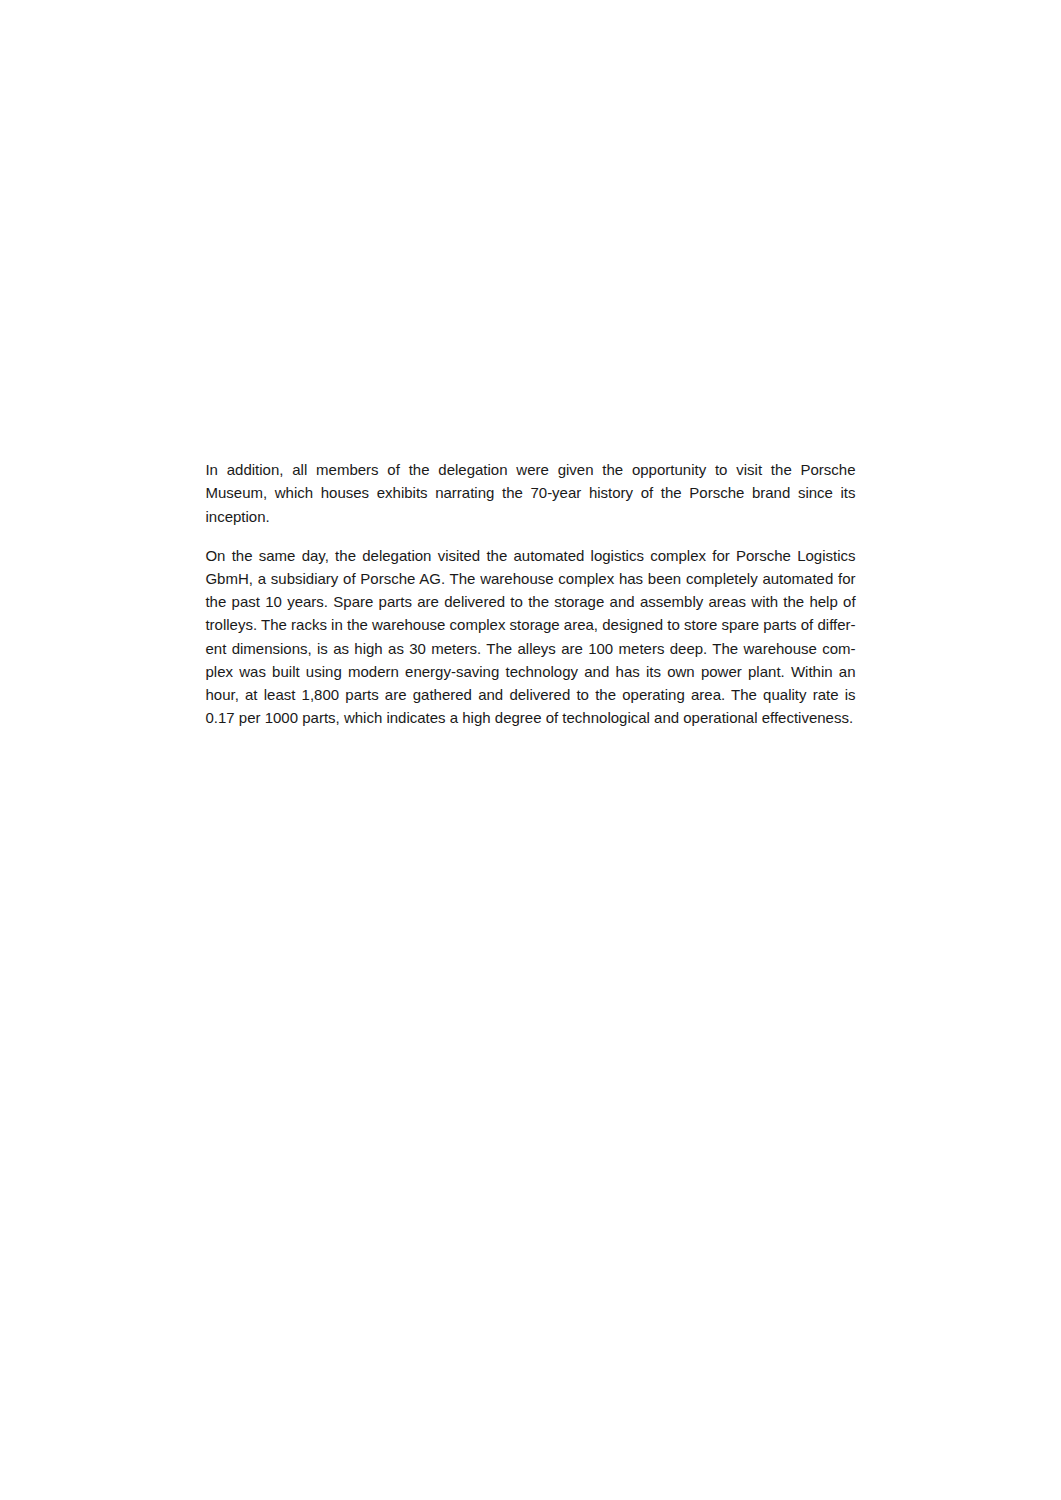In addition, all members of the delegation were given the opportunity to visit the Porsche Museum, which houses exhibits narrating the 70-year history of the Porsche brand since its inception.
On the same day, the delegation visited the automated logistics complex for Porsche Logistics GbmH, a subsidiary of Porsche AG. The warehouse complex has been completely automated for the past 10 years. Spare parts are delivered to the storage and assembly areas with the help of trolleys. The racks in the warehouse complex storage area, designed to store spare parts of different dimensions, is as high as 30 meters. The alleys are 100 meters deep. The warehouse complex was built using modern energy-saving technology and has its own power plant. Within an hour, at least 1,800 parts are gathered and delivered to the operating area. The quality rate is 0.17 per 1000 parts, which indicates a high degree of technological and operational effectiveness.